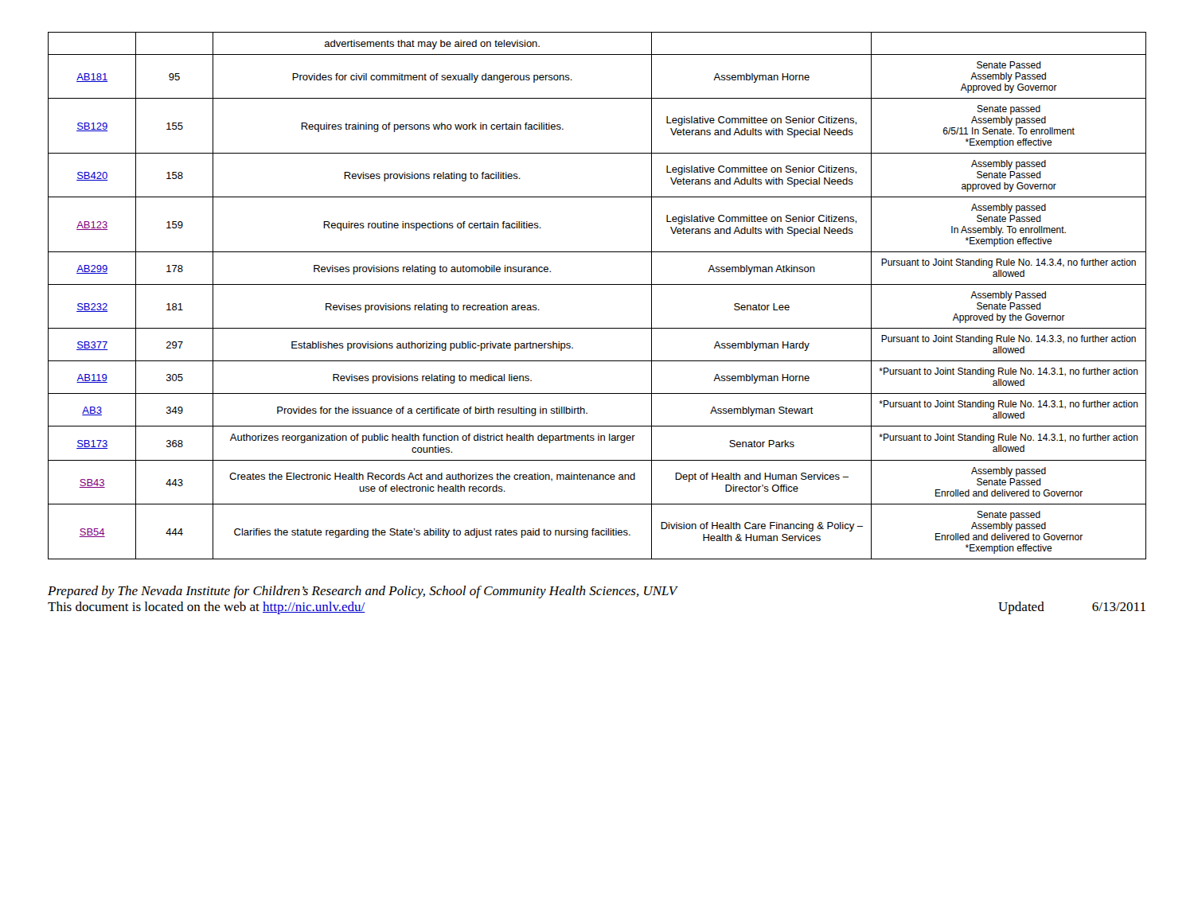| | | advertisements that may be aired on television. | | |
| AB181 | 95 | Provides for civil commitment of sexually dangerous persons. | Assemblyman Horne | Senate Passed Assembly Passed Approved by Governor |
| SB129 | 155 | Requires training of persons who work in certain facilities. | Legislative Committee on Senior Citizens, Veterans and Adults with Special Needs | Senate passed Assembly passed 6/5/11 In Senate. To enrollment *Exemption effective |
| SB420 | 158 | Revises provisions relating to facilities. | Legislative Committee on Senior Citizens, Veterans and Adults with Special Needs | Assembly passed Senate Passed approved by Governor |
| AB123 | 159 | Requires routine inspections of certain facilities. | Legislative Committee on Senior Citizens, Veterans and Adults with Special Needs | Assembly passed Senate Passed In Assembly. To enrollment. *Exemption effective |
| AB299 | 178 | Revises provisions relating to automobile insurance. | Assemblyman Atkinson | Pursuant to Joint Standing Rule No. 14.3.4, no further action allowed |
| SB232 | 181 | Revises provisions relating to recreation areas. | Senator Lee | Assembly Passed Senate Passed Approved by the Governor |
| SB377 | 297 | Establishes provisions authorizing public-private partnerships. | Assemblyman Hardy | Pursuant to Joint Standing Rule No. 14.3.3, no further action allowed |
| AB119 | 305 | Revises provisions relating to medical liens. | Assemblyman Horne | *Pursuant to Joint Standing Rule No. 14.3.1, no further action allowed |
| AB3 | 349 | Provides for the issuance of a certificate of birth resulting in stillbirth. | Assemblyman Stewart | *Pursuant to Joint Standing Rule No. 14.3.1, no further action allowed |
| SB173 | 368 | Authorizes reorganization of public health function of district health departments in larger counties. | Senator Parks | *Pursuant to Joint Standing Rule No. 14.3.1, no further action allowed |
| SB43 | 443 | Creates the Electronic Health Records Act and authorizes the creation, maintenance and use of electronic health records. | Dept of Health and Human Services – Director’s Office | Assembly passed Senate Passed Enrolled and delivered to Governor |
| SB54 | 444 | Clarifies the statute regarding the State’s ability to adjust rates paid to nursing facilities. | Division of Health Care Financing & Policy – Health & Human Services | Senate passed Assembly passed Enrolled and delivered to Governor *Exemption effective |
Prepared by The Nevada Institute for Children’s Research and Policy, School of Community Health Sciences, UNLV
This document is located on the web at http://nic.unlv.edu/ Updated6/13/2011